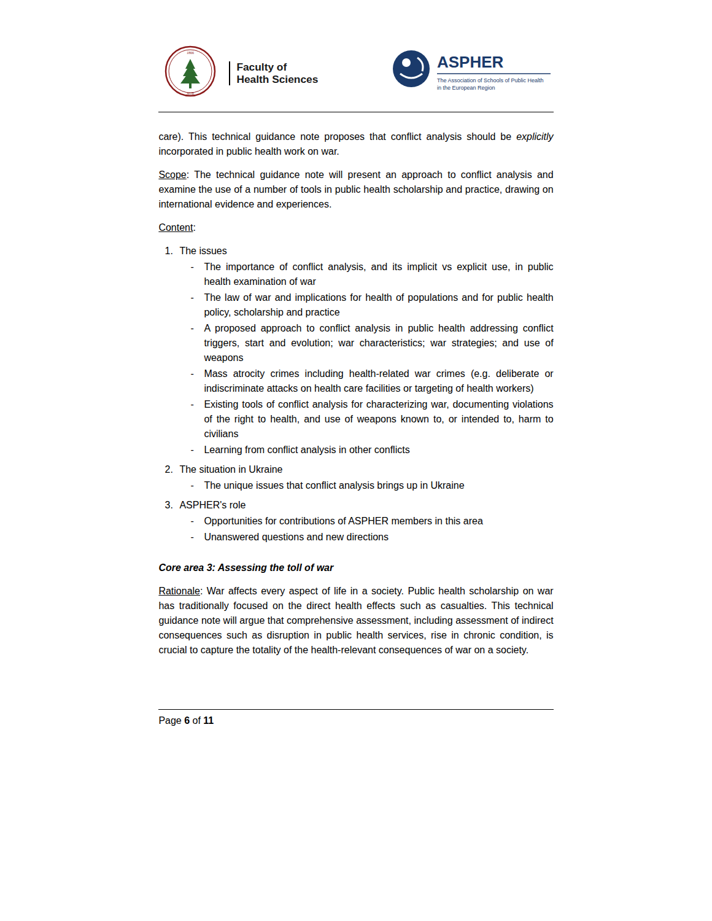1866 AUB
Faculty of
Health Sciences
ASPHER The Association of Schools of Public Health in the European Region
care). This technical guidance note proposes that conflict analysis should be explicitly incorporated in public health work on war.
Scope: The technical guidance note will present an approach to conflict analysis and examine the use of a number of tools in public health scholarship and practice, drawing on international evidence and experiences.
Content:
The issues
The importance of conflict analysis, and its implicit vs explicit use, in public health examination of war
The law of war and implications for health of populations and for public health policy, scholarship and practice
A proposed approach to conflict analysis in public health addressing conflict triggers, start and evolution; war characteristics; war strategies; and use of weapons
Mass atrocity crimes including health-related war crimes (e.g. deliberate or indiscriminate attacks on health care facilities or targeting of health workers)
Existing tools of conflict analysis for characterizing war, documenting violations of the right to health, and use of weapons known to, or intended to, harm to civilians
Learning from conflict analysis in other conflicts
The situation in Ukraine
The unique issues that conflict analysis brings up in Ukraine
ASPHER's role
Opportunities for contributions of ASPHER members in this area
Unanswered questions and new directions
Core area 3: Assessing the toll of war
Rationale: War affects every aspect of life in a society. Public health scholarship on war has traditionally focused on the direct health effects such as casualties. This technical guidance note will argue that comprehensive assessment, including assessment of indirect consequences such as disruption in public health services, rise in chronic condition, is crucial to capture the totality of the health-relevant consequences of war on a society.
Page 6 of 11